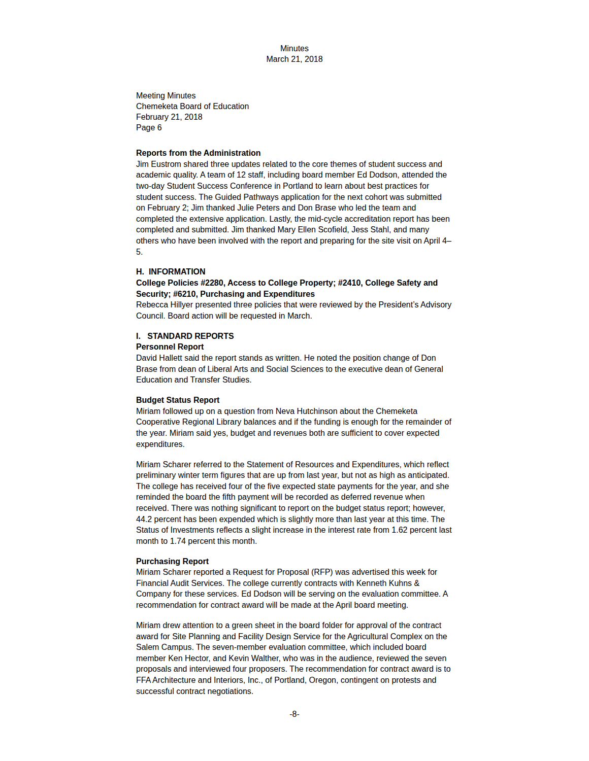Minutes
March 21, 2018
Meeting Minutes
Chemeketa Board of Education
February 21, 2018
Page 6
Reports from the Administration
Jim Eustrom shared three updates related to the core themes of student success and academic quality. A team of 12 staff, including board member Ed Dodson, attended the two-day Student Success Conference in Portland to learn about best practices for student success. The Guided Pathways application for the next cohort was submitted on February 2; Jim thanked Julie Peters and Don Brase who led the team and completed the extensive application. Lastly, the mid-cycle accreditation report has been completed and submitted. Jim thanked Mary Ellen Scofield, Jess Stahl, and many others who have been involved with the report and preparing for the site visit on April 4–5.
H. INFORMATION
College Policies #2280, Access to College Property; #2410, College Safety and Security; #6210, Purchasing and Expenditures
Rebecca Hillyer presented three policies that were reviewed by the President’s Advisory Council. Board action will be requested in March.
I. STANDARD REPORTS
Personnel Report
David Hallett said the report stands as written. He noted the position change of Don Brase from dean of Liberal Arts and Social Sciences to the executive dean of General Education and Transfer Studies.
Budget Status Report
Miriam followed up on a question from Neva Hutchinson about the Chemeketa Cooperative Regional Library balances and if the funding is enough for the remainder of the year. Miriam said yes, budget and revenues both are sufficient to cover expected expenditures.
Miriam Scharer referred to the Statement of Resources and Expenditures, which reflect preliminary winter term figures that are up from last year, but not as high as anticipated. The college has received four of the five expected state payments for the year, and she reminded the board the fifth payment will be recorded as deferred revenue when received. There was nothing significant to report on the budget status report; however, 44.2 percent has been expended which is slightly more than last year at this time. The Status of Investments reflects a slight increase in the interest rate from 1.62 percent last month to 1.74 percent this month.
Purchasing Report
Miriam Scharer reported a Request for Proposal (RFP) was advertised this week for Financial Audit Services. The college currently contracts with Kenneth Kuhns & Company for these services. Ed Dodson will be serving on the evaluation committee. A recommendation for contract award will be made at the April board meeting.
Miriam drew attention to a green sheet in the board folder for approval of the contract award for Site Planning and Facility Design Service for the Agricultural Complex on the Salem Campus. The seven-member evaluation committee, which included board member Ken Hector, and Kevin Walther, who was in the audience, reviewed the seven proposals and interviewed four proposers. The recommendation for contract award is to FFA Architecture and Interiors, Inc., of Portland, Oregon, contingent on protests and successful contract negotiations.
-8-